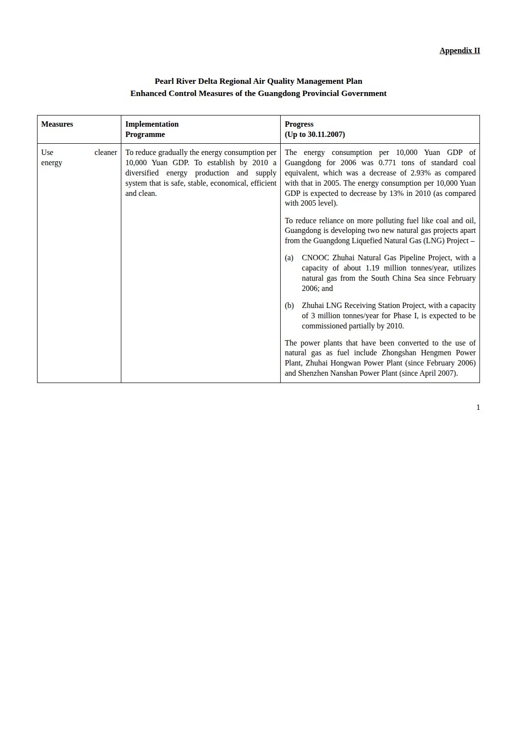Appendix II
Pearl River Delta Regional Air Quality Management Plan Enhanced Control Measures of the Guangdong Provincial Government
| Measures | Implementation Programme | Progress (Up to 30.11.2007) |
| --- | --- | --- |
| Use cleaner energy | To reduce gradually the energy consumption per 10,000 Yuan GDP. To establish by 2010 a diversified energy production and supply system that is safe, stable, economical, efficient and clean. | The energy consumption per 10,000 Yuan GDP of Guangdong for 2006 was 0.771 tons of standard coal equivalent, which was a decrease of 2.93% as compared with that in 2005. The energy consumption per 10,000 Yuan GDP is expected to decrease by 13% in 2010 (as compared with 2005 level). To reduce reliance on more polluting fuel like coal and oil, Guangdong is developing two new natural gas projects apart from the Guangdong Liquefied Natural Gas (LNG) Project – (a) CNOOC Zhuhai Natural Gas Pipeline Project, with a capacity of about 1.19 million tonnes/year, utilizes natural gas from the South China Sea since February 2006; and (b) Zhuhai LNG Receiving Station Project, with a capacity of 3 million tonnes/year for Phase I, is expected to be commissioned partially by 2010. The power plants that have been converted to the use of natural gas as fuel include Zhongshan Hengmen Power Plant, Zhuhai Hongwan Power Plant (since February 2006) and Shenzhen Nanshan Power Plant (since April 2007). |
1